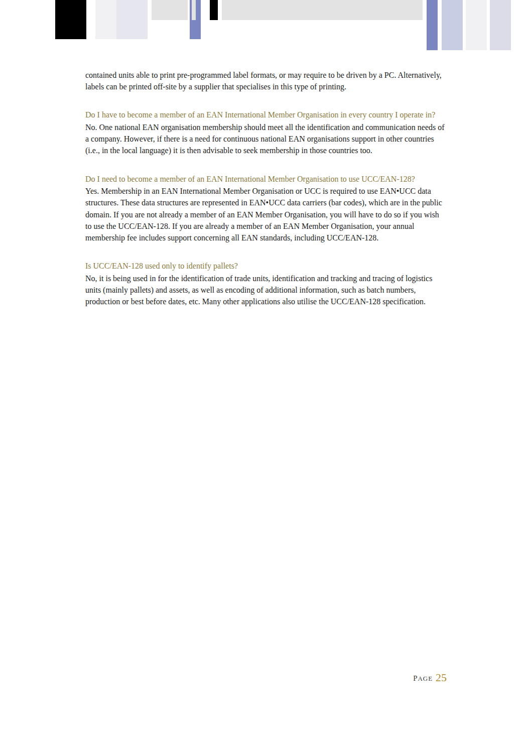contained units able to print pre-programmed label formats, or may require to be driven by a PC. Alternatively, labels can be printed off-site by a supplier that specialises in this type of printing.
Do I have to become a member of an EAN International Member Organisation in every country I operate in?
No. One national EAN organisation membership should meet all the identification and communication needs of a company. However, if there is a need for continuous national EAN organisations support in other countries (i.e., in the local language) it is then advisable to seek membership in those countries too.
Do I need to become a member of an EAN International Member Organisation to use UCC/EAN-128?
Yes. Membership in an EAN International Member Organisation or UCC is required to use EAN•UCC data structures. These data structures are represented in EAN•UCC data carriers (bar codes), which are in the public domain. If you are not already a member of an EAN Member Organisation, you will have to do so if you wish to use the UCC/EAN-128. If you are already a member of an EAN Member Organisation, your annual membership fee includes support concerning all EAN standards, including UCC/EAN-128.
Is UCC/EAN-128 used only to identify pallets?
No, it is being used in for the identification of trade units, identification and tracking and tracing of logistics units (mainly pallets) and assets, as well as encoding of additional information, such as batch numbers, production or best before dates, etc. Many other applications also utilise the UCC/EAN-128 specification.
PAGE 25